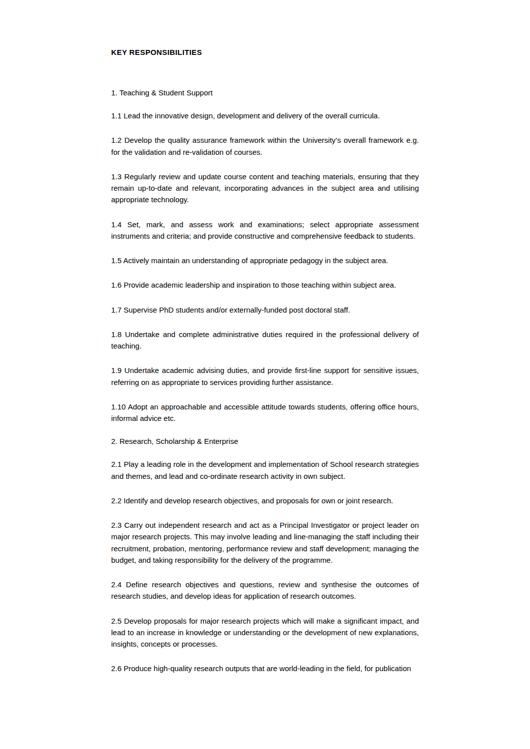KEY RESPONSIBILITIES
1. Teaching & Student Support
1.1 Lead the innovative design, development and delivery of the overall curricula.
1.2 Develop the quality assurance framework within the University’s overall framework e.g. for the validation and re-validation of courses.
1.3 Regularly review and update course content and teaching materials, ensuring that they remain up-to-date and relevant, incorporating advances in the subject area and utilising appropriate technology.
1.4 Set, mark, and assess work and examinations; select appropriate assessment instruments and criteria; and provide constructive and comprehensive feedback to students.
1.5 Actively maintain an understanding of appropriate pedagogy in the subject area.
1.6 Provide academic leadership and inspiration to those teaching within subject area.
1.7 Supervise PhD students and/or externally-funded post doctoral staff.
1.8 Undertake and complete administrative duties required in the professional delivery of teaching.
1.9 Undertake academic advising duties, and provide first-line support for sensitive issues, referring on as appropriate to services providing further assistance.
1.10 Adopt an approachable and accessible attitude towards students, offering office hours, informal advice etc.
2. Research, Scholarship & Enterprise
2.1 Play a leading role in the development and implementation of School research strategies and themes, and lead and co-ordinate research activity in own subject.
2.2 Identify and develop research objectives, and proposals for own or joint research.
2.3 Carry out independent research and act as a Principal Investigator or project leader on major research projects. This may involve leading and line-managing the staff including their recruitment, probation, mentoring, performance review and staff development; managing the budget, and taking responsibility for the delivery of the programme.
2.4 Define research objectives and questions, review and synthesise the outcomes of research studies, and develop ideas for application of research outcomes.
2.5 Develop proposals for major research projects which will make a significant impact, and lead to an increase in knowledge or understanding or the development of new explanations, insights, concepts or processes.
2.6 Produce high-quality research outputs that are world-leading in the field, for publication